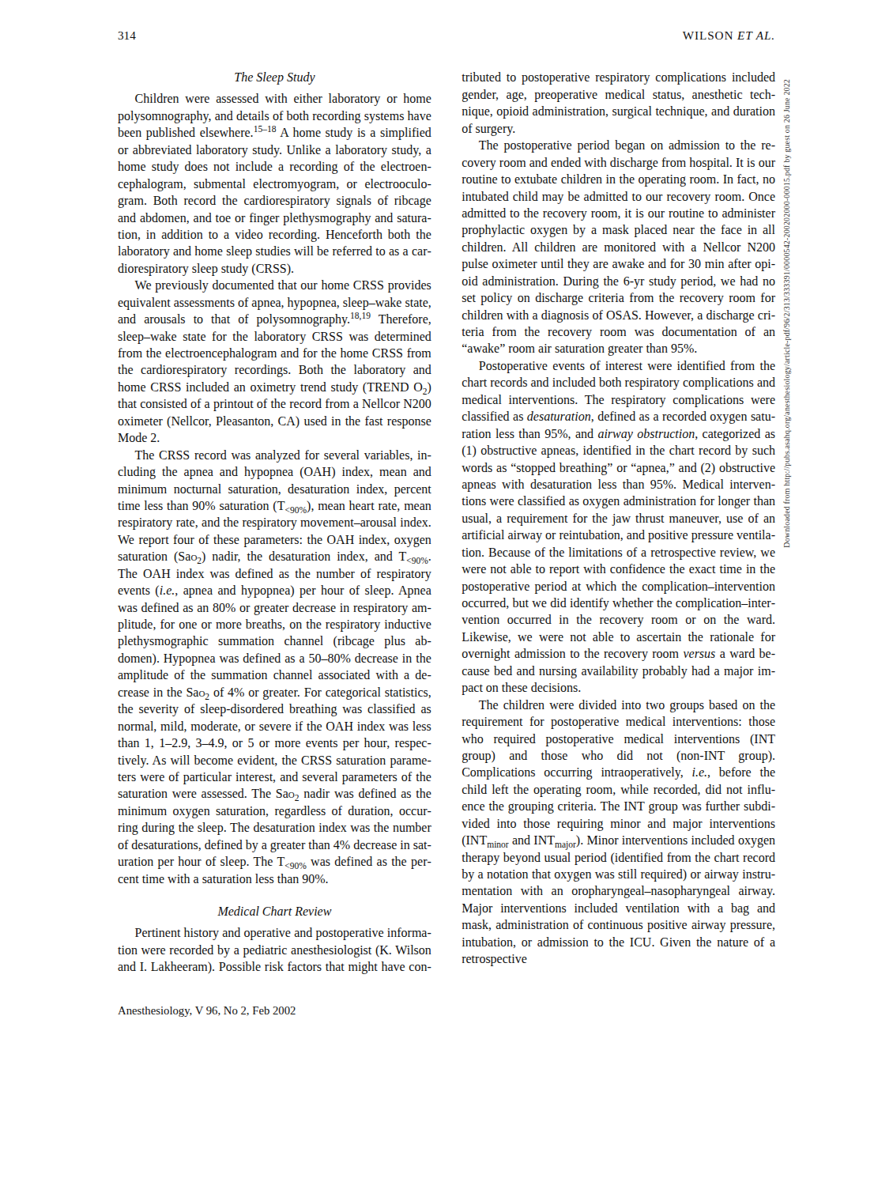314 Wilson ET AL.
Downloaded from http://pubs.asahq.org/anesthesiology/article-pdf/96/2/313/333391/0000542-200202000-00015.pdf by guest on 26 June 2022
The Sleep Study
Children were assessed with either laboratory or home polysomnography, and details of both recording systems have been published elsewhere.15–18 A home study is a simplified or abbreviated laboratory study. Unlike a laboratory study, a home study does not include a recording of the electroencephalogram, submental electromyogram, or electrooculogram. Both record the cardiorespiratory signals of ribcage and abdomen, and toe or finger plethysmography and saturation, in addition to a video recording. Henceforth both the laboratory and home sleep studies will be referred to as a cardiorespiratory sleep study (CRSS).
We previously documented that our home CRSS provides equivalent assessments of apnea, hypopnea, sleep–wake state, and arousals to that of polysomnography.18,19 Therefore, sleep–wake state for the laboratory CRSS was determined from the electroencephalogram and for the home CRSS from the cardiorespiratory recordings. Both the laboratory and home CRSS included an oximetry trend study (TREND O2) that consisted of a printout of the record from a Nellcor N200 oximeter (Nellcor, Pleasanton, CA) used in the fast response Mode 2.
The CRSS record was analyzed for several variables, including the apnea and hypopnea (OAH) index, mean and minimum nocturnal saturation, desaturation index, percent time less than 90% saturation (T<90%), mean heart rate, mean respiratory rate, and the respiratory movement–arousal index. We report four of these parameters: the OAH index, oxygen saturation (Sao2) nadir, the desaturation index, and T<90%. The OAH index was defined as the number of respiratory events (i.e., apnea and hypopnea) per hour of sleep. Apnea was defined as an 80% or greater decrease in respiratory amplitude, for one or more breaths, on the respiratory inductive plethysmographic summation channel (ribcage plus abdomen). Hypopnea was defined as a 50–80% decrease in the amplitude of the summation channel associated with a decrease in the Sao2 of 4% or greater. For categorical statistics, the severity of sleep-disordered breathing was classified as normal, mild, moderate, or severe if the OAH index was less than 1, 1–2.9, 3–4.9, or 5 or more events per hour, respectively. As will become evident, the CRSS saturation parameters were of particular interest, and several parameters of the saturation were assessed. The Sao2 nadir was defined as the minimum oxygen saturation, regardless of duration, occurring during the sleep. The desaturation index was the number of desaturations, defined by a greater than 4% decrease in saturation per hour of sleep. The T<90% was defined as the percent time with a saturation less than 90%.
Medical Chart Review
Pertinent history and operative and postoperative information were recorded by a pediatric anesthesiologist (K. Wilson and I. Lakheeram). Possible risk factors that might have contributed to postoperative respiratory complications included gender, age, preoperative medical status, anesthetic technique, opioid administration, surgical technique, and duration of surgery.
The postoperative period began on admission to the recovery room and ended with discharge from hospital. It is our routine to extubate children in the operating room. In fact, no intubated child may be admitted to our recovery room. Once admitted to the recovery room, it is our routine to administer prophylactic oxygen by a mask placed near the face in all children. All children are monitored with a Nellcor N200 pulse oximeter until they are awake and for 30 min after opioid administration. During the 6-yr study period, we had no set policy on discharge criteria from the recovery room for children with a diagnosis of OSAS. However, a discharge criteria from the recovery room was documentation of an “awake” room air saturation greater than 95%.
Postoperative events of interest were identified from the chart records and included both respiratory complications and medical interventions. The respiratory complications were classified as desaturation, defined as a recorded oxygen saturation less than 95%, and airway obstruction, categorized as (1) obstructive apneas, identified in the chart record by such words as “stopped breathing” or “apnea,” and (2) obstructive apneas with desaturation less than 95%. Medical interventions were classified as oxygen administration for longer than usual, a requirement for the jaw thrust maneuver, use of an artificial airway or reintubation, and positive pressure ventilation. Because of the limitations of a retrospective review, we were not able to report with confidence the exact time in the postoperative period at which the complication–intervention occurred, but we did identify whether the complication–intervention occurred in the recovery room or on the ward. Likewise, we were not able to ascertain the rationale for overnight admission to the recovery room versus a ward because bed and nursing availability probably had a major impact on these decisions.
The children were divided into two groups based on the requirement for postoperative medical interventions: those who required postoperative medical interventions (INT group) and those who did not (non-INT group). Complications occurring intraoperatively, i.e., before the child left the operating room, while recorded, did not influence the grouping criteria. The INT group was further subdivided into those requiring minor and major interventions (INTminor and INTmajor). Minor interventions included oxygen therapy beyond usual period (identified from the chart record by a notation that oxygen was still required) or airway instrumentation with an oropharyngeal–nasopharyngeal airway. Major interventions included ventilation with a bag and mask, administration of continuous positive airway pressure, intubation, or admission to the ICU. Given the nature of a retrospective
Anesthesiology, V 96, No 2, Feb 2002